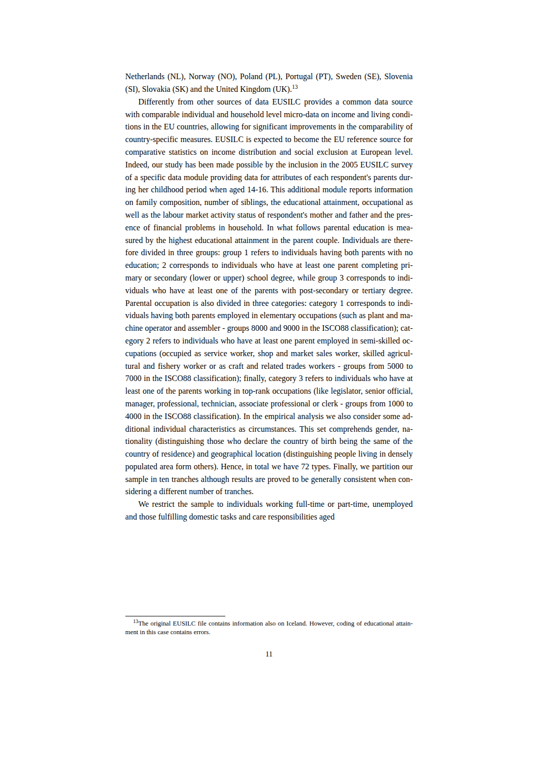Netherlands (NL), Norway (NO), Poland (PL), Portugal (PT), Sweden (SE), Slovenia (SI), Slovakia (SK) and the United Kingdom (UK).13
Differently from other sources of data EUSILC provides a common data source with comparable individual and household level micro-data on income and living conditions in the EU countries, allowing for significant improvements in the comparability of country-specific measures. EUSILC is expected to become the EU reference source for comparative statistics on income distribution and social exclusion at European level. Indeed, our study has been made possible by the inclusion in the 2005 EUSILC survey of a specific data module providing data for attributes of each respondent's parents during her childhood period when aged 14-16. This additional module reports information on family composition, number of siblings, the educational attainment, occupational as well as the labour market activity status of respondent's mother and father and the presence of financial problems in household. In what follows parental education is measured by the highest educational attainment in the parent couple. Individuals are therefore divided in three groups: group 1 refers to individuals having both parents with no education; 2 corresponds to individuals who have at least one parent completing primary or secondary (lower or upper) school degree, while group 3 corresponds to individuals who have at least one of the parents with post-secondary or tertiary degree. Parental occupation is also divided in three categories: category 1 corresponds to individuals having both parents employed in elementary occupations (such as plant and machine operator and assembler - groups 8000 and 9000 in the ISCO88 classification); category 2 refers to individuals who have at least one parent employed in semi-skilled occupations (occupied as service worker, shop and market sales worker, skilled agricultural and fishery worker or as craft and related trades workers - groups from 5000 to 7000 in the ISCO88 classification); finally, category 3 refers to individuals who have at least one of the parents working in top-rank occupations (like legislator, senior official, manager, professional, technician, associate professional or clerk - groups from 1000 to 4000 in the ISCO88 classification). In the empirical analysis we also consider some additional individual characteristics as circumstances. This set comprehends gender, nationality (distinguishing those who declare the country of birth being the same of the country of residence) and geographical location (distinguishing people living in densely populated area form others). Hence, in total we have 72 types. Finally, we partition our sample in ten tranches although results are proved to be generally consistent when considering a different number of tranches.
We restrict the sample to individuals working full-time or part-time, unemployed and those fulfilling domestic tasks and care responsibilities aged
13The original EUSILC file contains information also on Iceland. However, coding of educational attainment in this case contains errors.
11